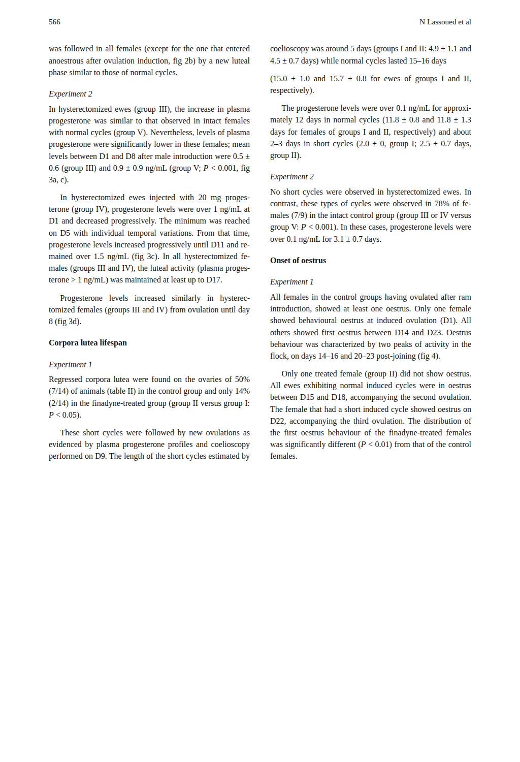566 N Lassoued et al
was followed in all females (except for the one that entered anoestrous after ovulation induction, fig 2b) by a new luteal phase similar to those of normal cycles.
Experiment 2
In hysterectomized ewes (group III), the increase in plasma progesterone was similar to that observed in intact females with normal cycles (group V). Nevertheless, levels of plasma progesterone were significantly lower in these females; mean levels between D1 and D8 after male introduction were 0.5 ± 0.6 (group III) and 0.9 ± 0.9 ng/mL (group V; P < 0.001, fig 3a, c).
In hysterectomized ewes injected with 20 mg progesterone (group IV), progesterone levels were over 1 ng/mL at D1 and decreased progressively. The minimum was reached on D5 with individual temporal variations. From that time, progesterone levels increased progressively until D11 and remained over 1.5 ng/mL (fig 3c). In all hysterectomized females (groups III and IV), the luteal activity (plasma progesterone > 1 ng/mL) was maintained at least up to D17.
Progesterone levels increased similarly in hysterectomized females (groups III and IV) from ovulation until day 8 (fig 3d).
Corpora lutea lifespan
Experiment 1
Regressed corpora lutea were found on the ovaries of 50% (7/14) of animals (table II) in the control group and only 14% (2/14) in the finadyne-treated group (group II versus group I: P < 0.05).
These short cycles were followed by new ovulations as evidenced by plasma progesterone profiles and coelioscopy performed on D9. The length of the short cycles estimated by coelioscopy was around 5 days (groups I and II: 4.9 ± 1.1 and 4.5 ± 0.7 days) while normal cycles lasted 15–16 days
(15.0 ± 1.0 and 15.7 ± 0.8 for ewes of groups I and II, respectively).
The progesterone levels were over 0.1 ng/mL for approximately 12 days in normal cycles (11.8 ± 0.8 and 11.8 ± 1.3 days for females of groups I and II, respectively) and about 2–3 days in short cycles (2.0 ± 0, group I; 2.5 ± 0.7 days, group II).
Experiment 2
No short cycles were observed in hysterectomized ewes. In contrast, these types of cycles were observed in 78% of females (7/9) in the intact control group (group III or IV versus group V: P < 0.001). In these cases, progesterone levels were over 0.1 ng/mL for 3.1 ± 0.7 days.
Onset of oestrus
Experiment 1
All females in the control groups having ovulated after ram introduction, showed at least one oestrus. Only one female showed behavioural oestrus at induced ovulation (D1). All others showed first oestrus between D14 and D23. Oestrus behaviour was characterized by two peaks of activity in the flock, on days 14–16 and 20–23 post-joining (fig 4).
Only one treated female (group II) did not show oestrus. All ewes exhibiting normal induced cycles were in oestrus between D15 and D18, accompanying the second ovulation. The female that had a short induced cycle showed oestrus on D22, accompanying the third ovulation. The distribution of the first oestrus behaviour of the finadyne-treated females was significantly different (P < 0.01) from that of the control females.